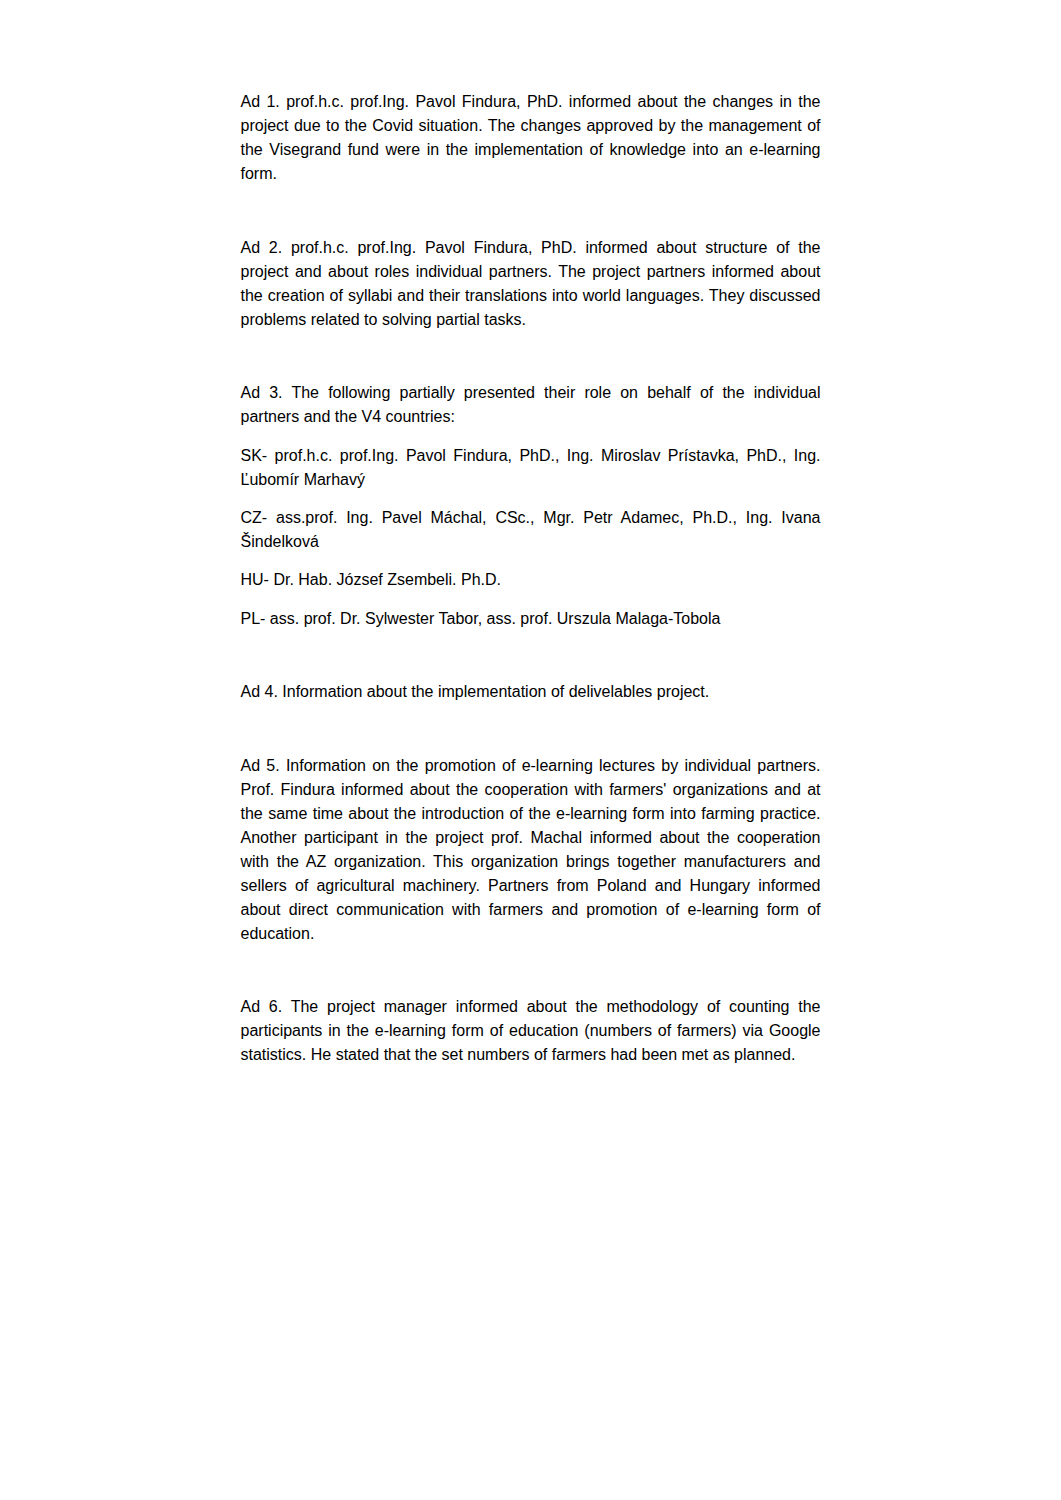Ad 1. prof.h.c. prof.Ing. Pavol Findura, PhD. informed about the changes in the project due to the Covid situation. The changes approved by the management of the Visegrand fund were in the implementation of knowledge into an e-learning form.
Ad 2. prof.h.c. prof.Ing. Pavol Findura, PhD. informed about structure of the project and about roles individual partners. The project partners informed about the creation of syllabi and their translations into world languages. They discussed problems related to solving partial tasks.
Ad 3. The following partially presented their role on behalf of the individual partners and the V4 countries:
SK- prof.h.c. prof.Ing. Pavol Findura, PhD., Ing. Miroslav Prístavka, PhD., Ing. Ľubomír Marhavý
CZ- ass.prof. Ing. Pavel Máchal, CSc., Mgr. Petr Adamec, Ph.D., Ing. Ivana Šindelková
HU- Dr. Hab. József Zsembeli. Ph.D.
PL- ass. prof. Dr. Sylwester Tabor, ass. prof. Urszula Malaga-Tobola
Ad 4. Information about the implementation of delivelables project.
Ad 5. Information on the promotion of e-learning lectures by individual partners. Prof. Findura informed about the cooperation with farmers' organizations and at the same time about the introduction of the e-learning form into farming practice. Another participant in the project prof. Machal informed about the cooperation with the AZ organization. This organization brings together manufacturers and sellers of agricultural machinery. Partners from Poland and Hungary informed about direct communication with farmers and promotion of e-learning form of education.
Ad 6. The project manager informed about the methodology of counting the participants in the e-learning form of education (numbers of farmers) via Google statistics. He stated that the set numbers of farmers had been met as planned.